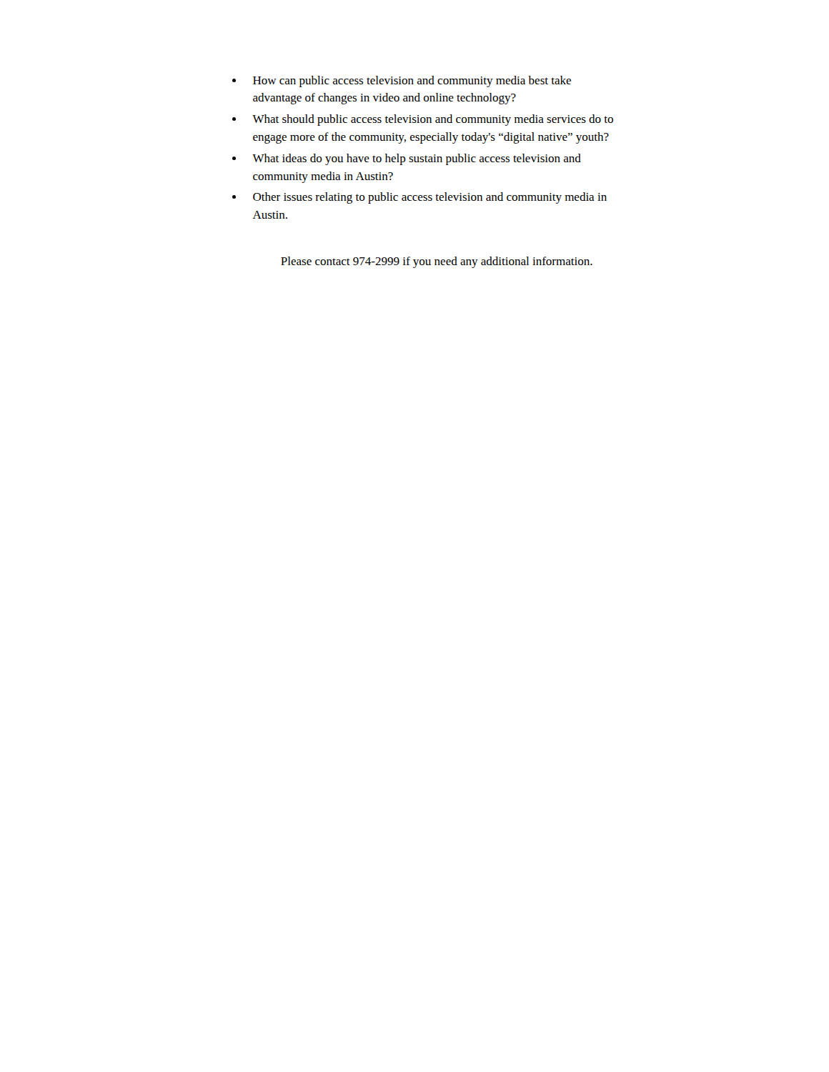How can public access television and community media best take advantage of changes in video and online technology?
What should public access television and community media services do to engage more of the community, especially today's “digital native” youth?
What ideas do you have to help sustain public access television and community media in Austin?
Other issues relating to public access television and community media in Austin.
Please contact 974-2999 if you need any additional information.